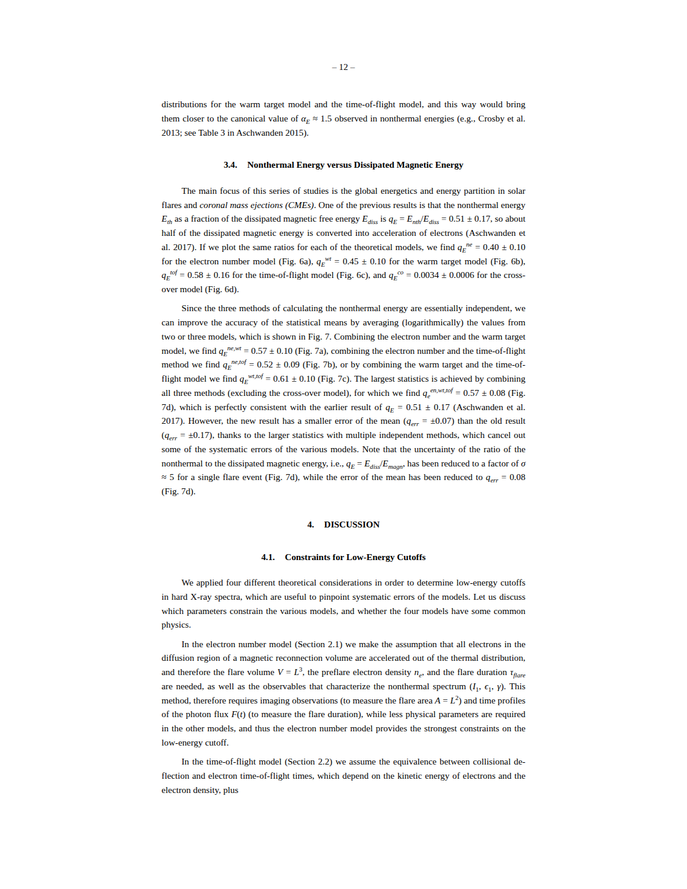– 12 –
distributions for the warm target model and the time-of-flight model, and this way would bring them closer to the canonical value of αE ≈ 1.5 observed in nonthermal energies (e.g., Crosby et al. 2013; see Table 3 in Aschwanden 2015).
3.4. Nonthermal Energy versus Dissipated Magnetic Energy
The main focus of this series of studies is the global energetics and energy partition in solar flares and coronal mass ejections (CMEs). One of the previous results is that the nonthermal energy Eth as a fraction of the dissipated magnetic free energy Ediss is qE = Enth/Ediss = 0.51 ± 0.17, so about half of the dissipated magnetic energy is converted into acceleration of electrons (Aschwanden et al. 2017). If we plot the same ratios for each of the theoretical models, we find qEne = 0.40 ± 0.10 for the electron number model (Fig. 6a), qEwt = 0.45 ± 0.10 for the warm target model (Fig. 6b), qEtof = 0.58 ± 0.16 for the time-of-flight model (Fig. 6c), and qEco = 0.0034 ± 0.0006 for the cross-over model (Fig. 6d).
Since the three methods of calculating the nonthermal energy are essentially independent, we can improve the accuracy of the statistical means by averaging (logarithmically) the values from two or three models, which is shown in Fig. 7. Combining the electron number and the warm target model, we find qEne,wt = 0.57 ± 0.10 (Fig. 7a), combining the electron number and the time-of-flight method we find qEne,tof = 0.52 ± 0.09 (Fig. 7b), or by combining the warm target and the time-of-flight model we find qEwt,tof = 0.61 ± 0.10 (Fig. 7c). The largest statistics is achieved by combining all three methods (excluding the cross-over model), for which we find qeen,wt,tof = 0.57 ± 0.08 (Fig. 7d), which is perfectly consistent with the earlier result of qE = 0.51 ± 0.17 (Aschwanden et al. 2017). However, the new result has a smaller error of the mean (qerr = ±0.07) than the old result (qerr = ±0.17), thanks to the larger statistics with multiple independent methods, which cancel out some of the systematic errors of the various models. Note that the uncertainty of the ratio of the nonthermal to the dissipated magnetic energy, i.e., qE = Ediss/Emagn, has been reduced to a factor of σ ≈ 5 for a single flare event (Fig. 7d), while the error of the mean has been reduced to qerr = 0.08 (Fig. 7d).
4. DISCUSSION
4.1. Constraints for Low-Energy Cutoffs
We applied four different theoretical considerations in order to determine low-energy cutoffs in hard X-ray spectra, which are useful to pinpoint systematic errors of the models. Let us discuss which parameters constrain the various models, and whether the four models have some common physics.
In the electron number model (Section 2.1) we make the assumption that all electrons in the diffusion region of a magnetic reconnection volume are accelerated out of the thermal distribution, and therefore the flare volume V = L3, the preflare electron density ne, and the flare duration τflare are needed, as well as the observables that characterize the nonthermal spectrum (I1, ϵ1, γ). This method, therefore requires imaging observations (to measure the flare area A = L2) and time profiles of the photon flux F(t) (to measure the flare duration), while less physical parameters are required in the other models, and thus the electron number model provides the strongest constraints on the low-energy cutoff.
In the time-of-flight model (Section 2.2) we assume the equivalence between collisional deflection and electron time-of-flight times, which depend on the kinetic energy of electrons and the electron density, plus